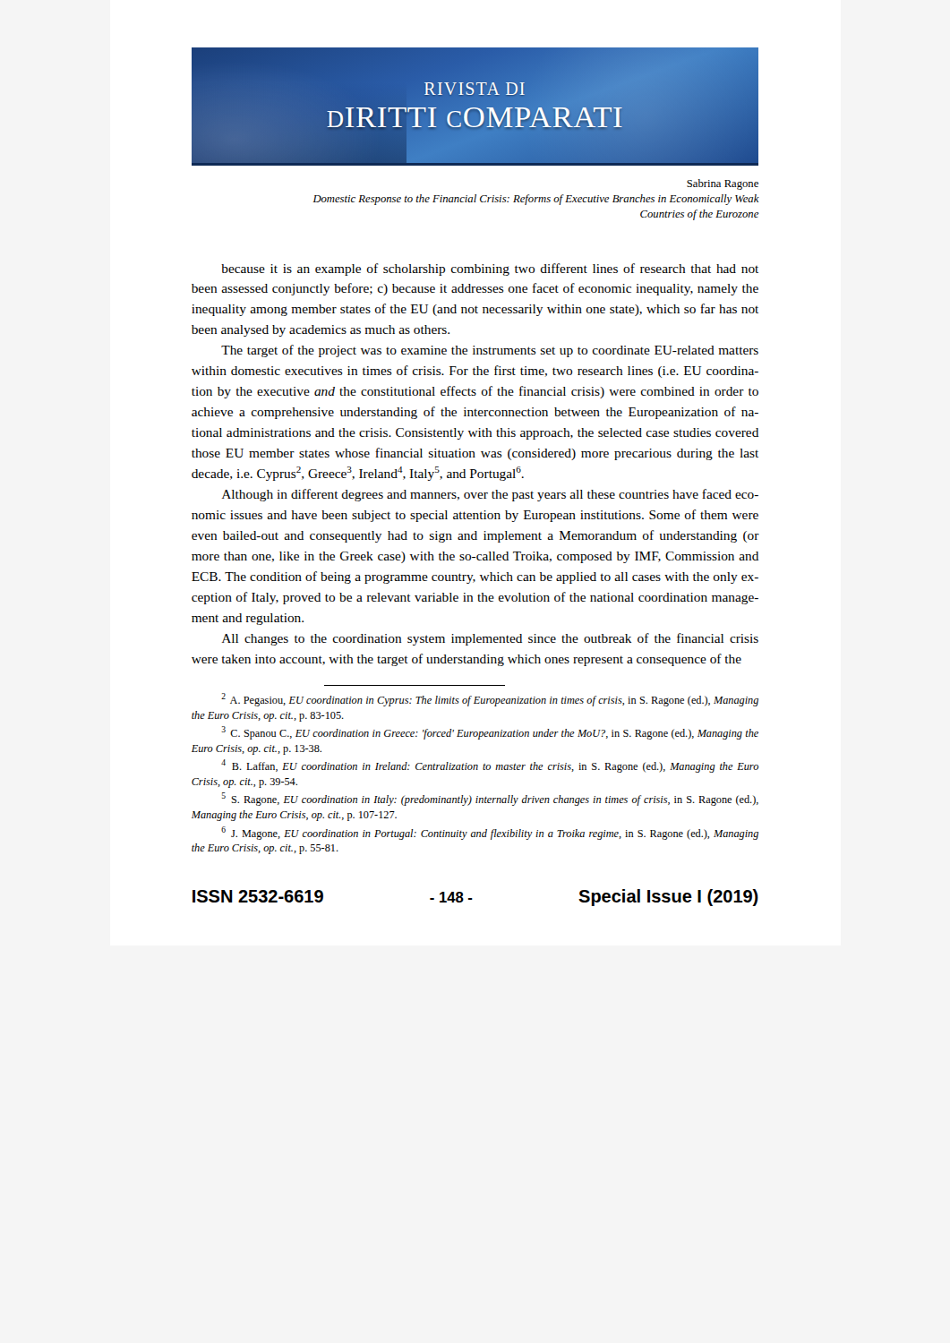RIVISTA DI
DIRITTI COMPARATI
Sabrina Ragone
Domestic Response to the Financial Crisis: Reforms of Executive Branches in Economically Weak
Countries of the Eurozone
because it is an example of scholarship combining two different lines of research that had not been assessed conjunctly before; c) because it addresses one facet of economic inequality, namely the inequality among member states of the EU (and not necessarily within one state), which so far has not been analysed by academics as much as others.
The target of the project was to examine the instruments set up to coordinate EU-related matters within domestic executives in times of crisis. For the first time, two research lines (i.e. EU coordination by the executive and the constitutional effects of the financial crisis) were combined in order to achieve a comprehensive understanding of the interconnection between the Europeanization of national administrations and the crisis. Consistently with this approach, the selected case studies covered those EU member states whose financial situation was (considered) more precarious during the last decade, i.e. Cyprus2, Greece3, Ireland4, Italy5, and Portugal6.
Although in different degrees and manners, over the past years all these countries have faced economic issues and have been subject to special attention by European institutions. Some of them were even bailed-out and consequently had to sign and implement a Memorandum of understanding (or more than one, like in the Greek case) with the so-called Troika, composed by IMF, Commission and ECB. The condition of being a programme country, which can be applied to all cases with the only exception of Italy, proved to be a relevant variable in the evolution of the national coordination management and regulation.
All changes to the coordination system implemented since the outbreak of the financial crisis were taken into account, with the target of understanding which ones represent a consequence of the
2 A. Pegasiou, EU coordination in Cyprus: The limits of Europeanization in times of crisis, in S. Ragone (ed.), Managing the Euro Crisis, op. cit., p. 83-105.
3 C. Spanou C., EU coordination in Greece: 'forced' Europeanization under the MoU?, in S. Ragone (ed.), Managing the Euro Crisis, op. cit., p. 13-38.
4 B. Laffan, EU coordination in Ireland: Centralization to master the crisis, in S. Ragone (ed.), Managing the Euro Crisis, op. cit., p. 39-54.
5 S. Ragone, EU coordination in Italy: (predominantly) internally driven changes in times of crisis, in S. Ragone (ed.), Managing the Euro Crisis, op. cit., p. 107-127.
6 J. Magone, EU coordination in Portugal: Continuity and flexibility in a Troika regime, in S. Ragone (ed.), Managing the Euro Crisis, op. cit., p. 55-81.
ISSN 2532-6619
- 148 -
Special Issue I (2019)